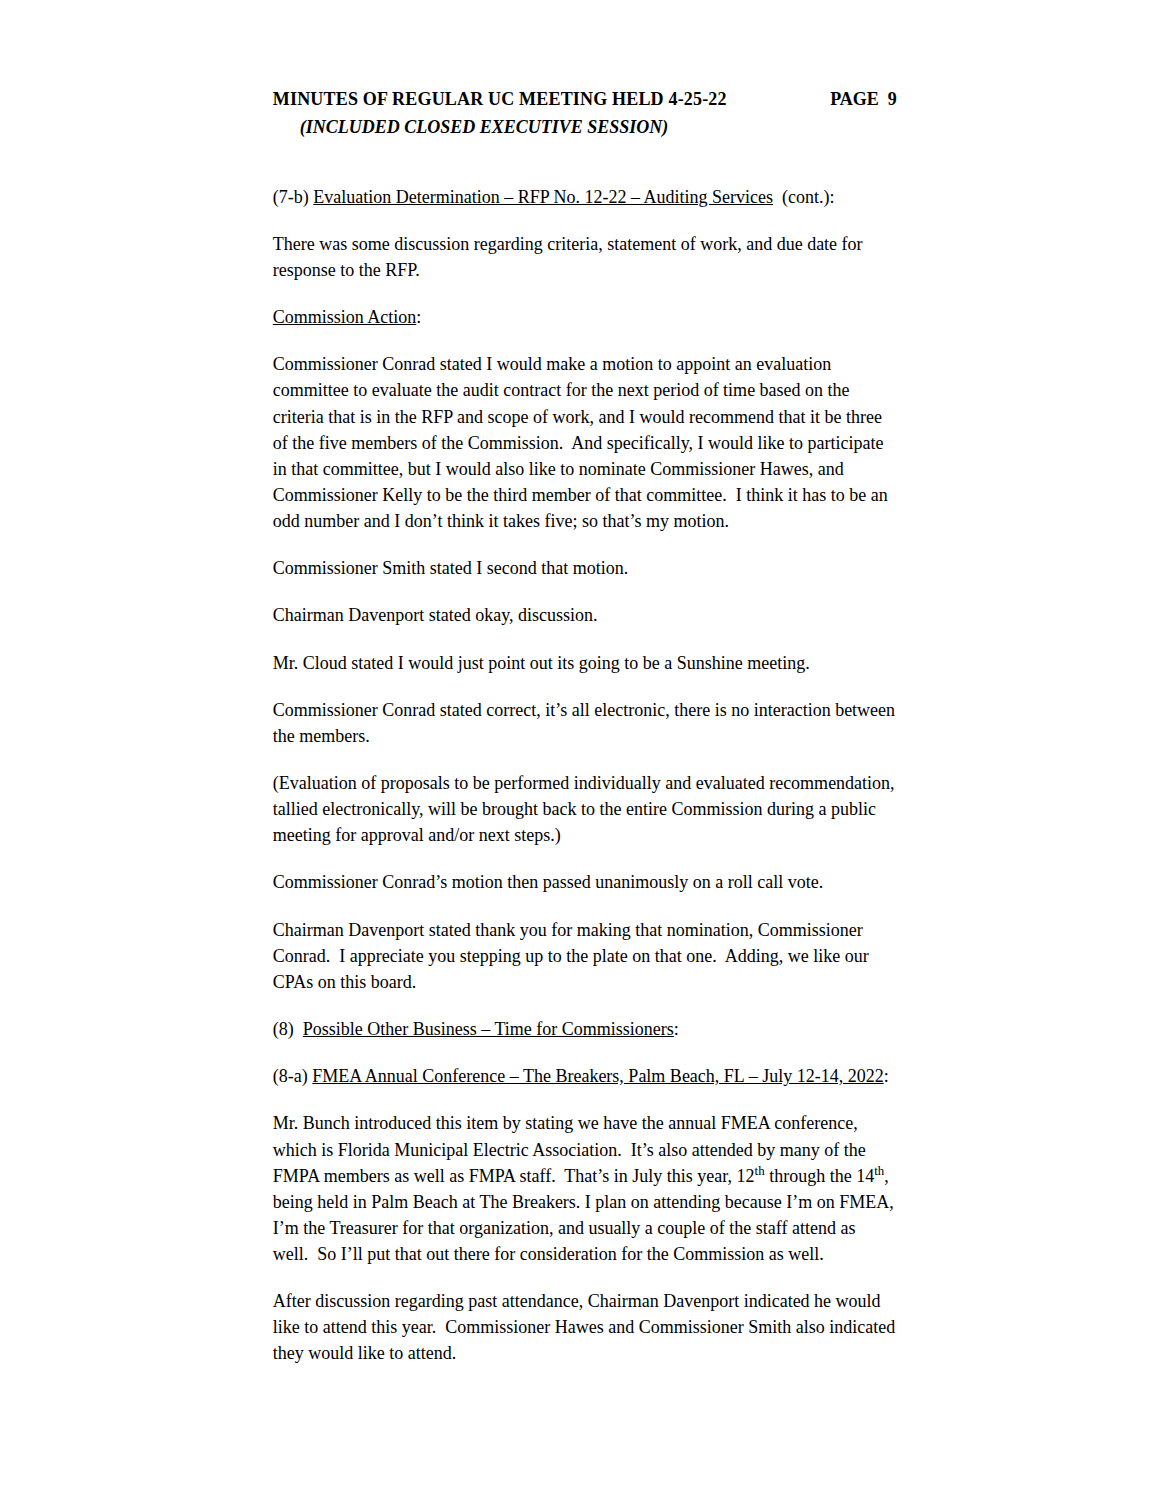MINUTES OF REGULAR UC MEETING HELD 4-25-22 PAGE 9
(INCLUDED CLOSED EXECUTIVE SESSION)
(7-b) Evaluation Determination – RFP No. 12-22 – Auditing Services (cont.):
There was some discussion regarding criteria, statement of work, and due date for response to the RFP.
Commission Action:
Commissioner Conrad stated I would make a motion to appoint an evaluation committee to evaluate the audit contract for the next period of time based on the criteria that is in the RFP and scope of work, and I would recommend that it be three of the five members of the Commission. And specifically, I would like to participate in that committee, but I would also like to nominate Commissioner Hawes, and Commissioner Kelly to be the third member of that committee. I think it has to be an odd number and I don’t think it takes five; so that’s my motion.
Commissioner Smith stated I second that motion.
Chairman Davenport stated okay, discussion.
Mr. Cloud stated I would just point out its going to be a Sunshine meeting.
Commissioner Conrad stated correct, it’s all electronic, there is no interaction between the members.
(Evaluation of proposals to be performed individually and evaluated recommendation, tallied electronically, will be brought back to the entire Commission during a public meeting for approval and/or next steps.)
Commissioner Conrad’s motion then passed unanimously on a roll call vote.
Chairman Davenport stated thank you for making that nomination, Commissioner Conrad. I appreciate you stepping up to the plate on that one. Adding, we like our CPAs on this board.
(8) Possible Other Business – Time for Commissioners:
(8-a) FMEA Annual Conference – The Breakers, Palm Beach, FL – July 12-14, 2022:
Mr. Bunch introduced this item by stating we have the annual FMEA conference, which is Florida Municipal Electric Association. It’s also attended by many of the FMPA members as well as FMPA staff. That’s in July this year, 12th through the 14th, being held in Palm Beach at The Breakers. I plan on attending because I’m on FMEA, I’m the Treasurer for that organization, and usually a couple of the staff attend as well. So I’ll put that out there for consideration for the Commission as well.
After discussion regarding past attendance, Chairman Davenport indicated he would like to attend this year. Commissioner Hawes and Commissioner Smith also indicated they would like to attend.